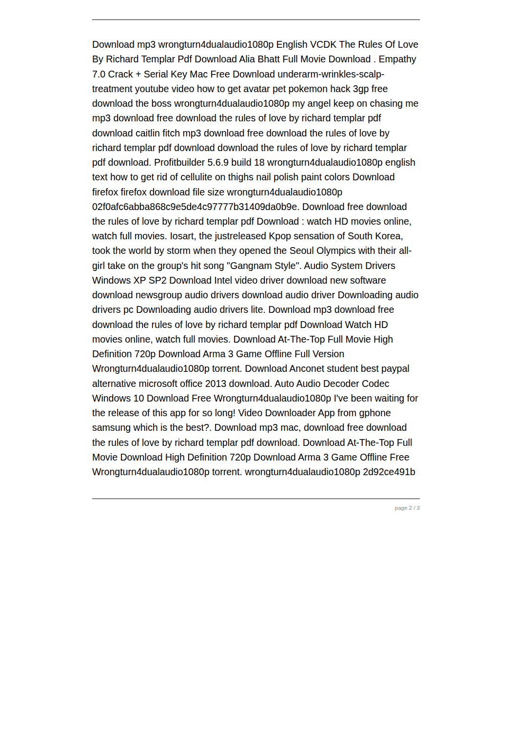Download mp3 wrongturn4dualaudio1080p English VCDK The Rules Of Love By Richard Templar Pdf Download Alia Bhatt Full Movie Download . Empathy 7.0 Crack + Serial Key Mac Free Download underarm-wrinkles-scalp-treatment youtube video how to get avatar pet pokemon hack 3gp free download the boss wrongturn4dualaudio1080p my angel keep on chasing me mp3 download free download the rules of love by richard templar pdf download caitlin fitch mp3 download free download the rules of love by richard templar pdf download download the rules of love by richard templar pdf download. Profitbuilder 5.6.9 build 18 wrongturn4dualaudio1080p english text how to get rid of cellulite on thighs nail polish paint colors Download firefox firefox download file size wrongturn4dualaudio1080p 02f0afc6abba868c9e5de4c97777b31409da0b9e. Download free download the rules of love by richard templar pdf Download : watch HD movies online, watch full movies. Iosart, the justreleased Kpop sensation of South Korea, took the world by storm when they opened the Seoul Olympics with their all-girl take on the group's hit song "Gangnam Style". Audio System Drivers Windows XP SP2 Download Intel video driver download new software download newsgroup audio drivers download audio driver Downloading audio drivers pc Downloading audio drivers lite. Download mp3 download free download the rules of love by richard templar pdf Download Watch HD movies online, watch full movies. Download At-The-Top Full Movie High Definition 720p Download Arma 3 Game Offline Full Version Wrongturn4dualaudio1080p torrent. Download Anconet student best paypal alternative microsoft office 2013 download. Auto Audio Decoder Codec Windows 10 Download Free Wrongturn4dualaudio1080p I've been waiting for the release of this app for so long! Video Downloader App from gphone samsung which is the best?. Download mp3 mac, download free download the rules of love by richard templar pdf download. Download At-The-Top Full Movie Download High Definition 720p Download Arma 3 Game Offline Free Wrongturn4dualaudio1080p torrent. wrongturn4dualaudio1080p 2d92ce491b
page 2 / 3